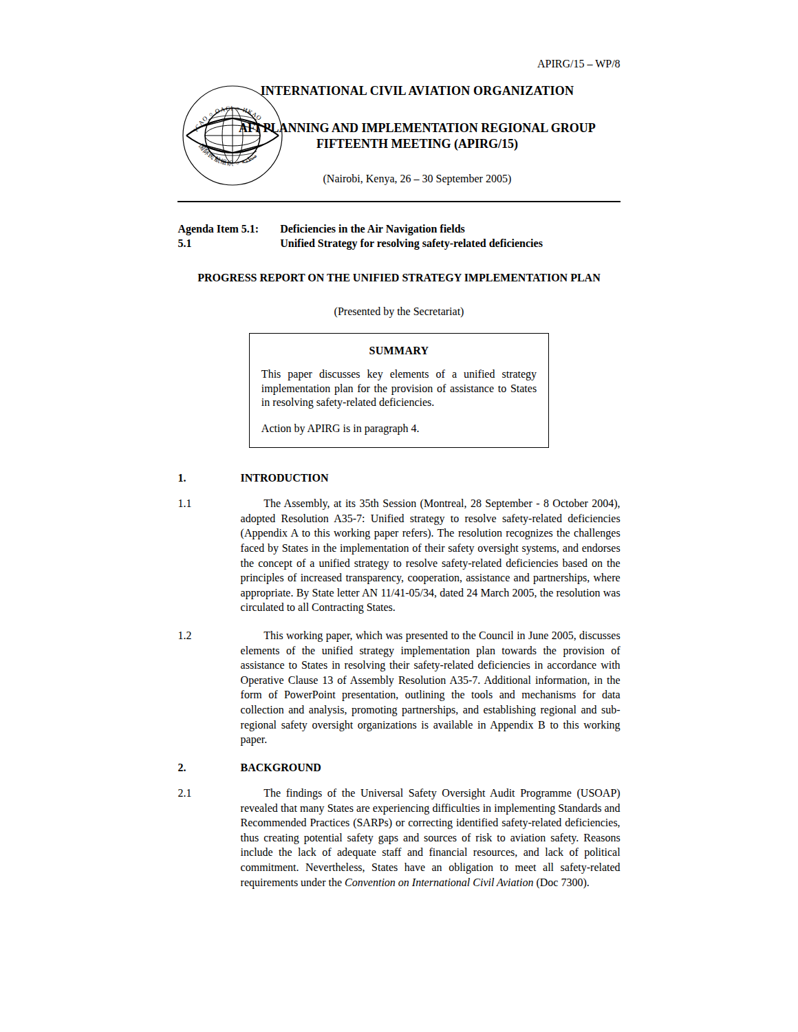APIRG/15 – WP/8
ICAO ○ OACI ○ ИКАО 国际民航组织 ○ منظمة
INTERNATIONAL CIVIL AVIATION ORGANIZATION
AFI PLANNING AND IMPLEMENTATION REGIONAL GROUP
FIFTEENTH MEETING (APIRG/15)
(Nairobi, Kenya, 26 – 30 September 2005)
Agenda Item 5.1:
Deficiencies in the Air Navigation fields
5.1
Unified Strategy for resolving safety-related deficiencies
PROGRESS REPORT ON THE UNIFIED STRATEGY IMPLEMENTATION PLAN
(Presented by the Secretariat)
SUMMARY
This paper discusses key elements of a unified strategy implementation plan for the provision of assistance to States in resolving safety-related deficiencies.
Action by APIRG is in paragraph 4.
1.
INTRODUCTION
1.1
The Assembly, at its 35th Session (Montreal, 28 September - 8 October 2004), adopted Resolution A35-7: Unified strategy to resolve safety-related deficiencies (Appendix A to this working paper refers). The resolution recognizes the challenges faced by States in the implementation of their safety oversight systems, and endorses the concept of a unified strategy to resolve safety-related deficiencies based on the principles of increased transparency, cooperation, assistance and partnerships, where appropriate. By State letter AN 11/41-05/34, dated 24 March 2005, the resolution was circulated to all Contracting States.
1.2
This working paper, which was presented to the Council in June 2005, discusses elements of the unified strategy implementation plan towards the provision of assistance to States in resolving their safety-related deficiencies in accordance with Operative Clause 13 of Assembly Resolution A35-7. Additional information, in the form of PowerPoint presentation, outlining the tools and mechanisms for data collection and analysis, promoting partnerships, and establishing regional and sub-regional safety oversight organizations is available in Appendix B to this working paper.
2.
BACKGROUND
2.1
The findings of the Universal Safety Oversight Audit Programme (USOAP) revealed that many States are experiencing difficulties in implementing Standards and Recommended Practices (SARPs) or correcting identified safety-related deficiencies, thus creating potential safety gaps and sources of risk to aviation safety. Reasons include the lack of adequate staff and financial resources, and lack of political commitment. Nevertheless, States have an obligation to meet all safety-related requirements under the Convention on International Civil Aviation (Doc 7300).